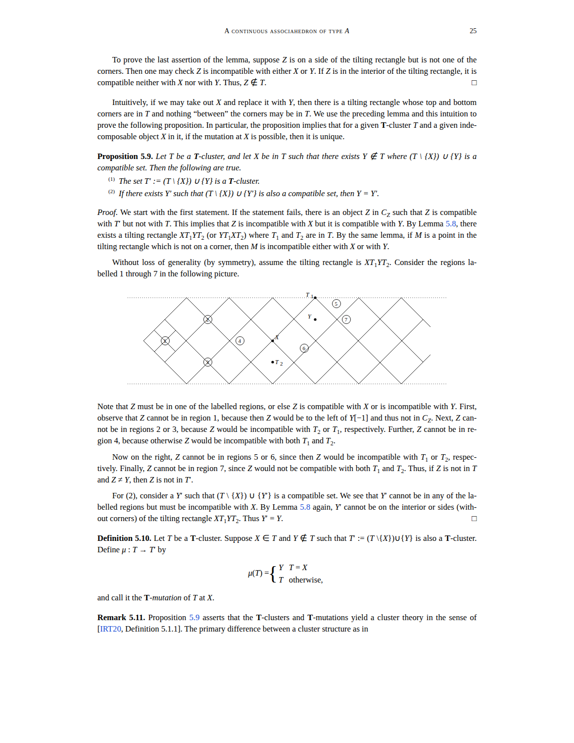A continuous associahedron of type A 25
To prove the last assertion of the lemma, suppose Z is on a side of the tilting rectangle but is not one of the corners. Then one may check Z is incompatible with either X or Y. If Z is in the interior of the tilting rectangle, it is compatible neither with X nor with Y. Thus, Z ∉ T.□
Intuitively, if we may take out X and replace it with Y, then there is a tilting rectangle whose top and bottom corners are in T and nothing “between” the corners may be in T. We use the preceding lemma and this intuition to prove the following proposition. In particular, the proposition implies that for a given T-cluster T and a given indecomposable object X in it, if the mutation at X is possible, then it is unique.
Proposition 5.9. Let T be a T-cluster, and let X be in T such that there exists Y ∉ T where (T \ {X}) ∪ {Y} is a compatible set. Then the following are true.
(1) The set T′ := (T \ {X}) ∪ {Y} is a T-cluster.
(2) If there exists Y′ such that (T \ {X}) ∪ {Y′} is also a compatible set, then Y = Y′.
Proof. We start with the first statement. If the statement fails, there is an object Z in CZ such that Z is compatible with T′ but not with T. This implies that Z is incompatible with X but it is compatible with Y. By Lemma 5.8, there exists a tilting rectangle XT1YT2 (or YT1XT2) where T1 and T2 are in T. By the same lemma, if M is a point in the tilting rectangle which is not on a corner, then M is incompatible either with X or with Y.
Without loss of generality (by symmetry), assume the tilting rectangle is XT1YT2. Consider the regions labelled 1 through 7 in the following picture.
X Y T 1 T 2 1 2 3 4 5 6 7
Note that Z must be in one of the labelled regions, or else Z is compatible with X or is incompatible with Y. First, observe that Z cannot be in region 1, because then Z would be to the left of Y[−1] and thus not in CZ. Next, Z cannot be in regions 2 or 3, because Z would be incompatible with T2 or T1, respectively. Further, Z cannot be in region 4, because otherwise Z would be incompatible with both T1 and T2.
Now on the right, Z cannot be in regions 5 or 6, since then Z would be incompatible with T1 or T2, respectively. Finally, Z cannot be in region 7, since Z would not be compatible with both T1 and T2. Thus, if Z is not in T and Z ≠ Y, then Z is not in T′.
For (2), consider a Y′ such that (T \ {X}) ∪ {Y′} is a compatible set. We see that Y′ cannot be in any of the labelled regions but must be incompatible with X. By Lemma 5.8 again, Y′ cannot be on the interior or sides (without corners) of the tilting rectangle XT1YT2. Thus Y′ = Y.□
Definition 5.10. Let T be a T-cluster. Suppose X ∈ T and Y ∉ T such that T′ := (T \{X})∪{Y} is also a T-cluster. Define μ : T → T′ by
μ(T) = {
| Y | T = X |
| T | otherwise, |
and call it the T-mutation of T at X.
Remark 5.11. Proposition 5.9 asserts that the T-clusters and T-mutations yield a cluster theory in the sense of [IRT20, Definition 5.1.1]. The primary difference between a cluster structure as in